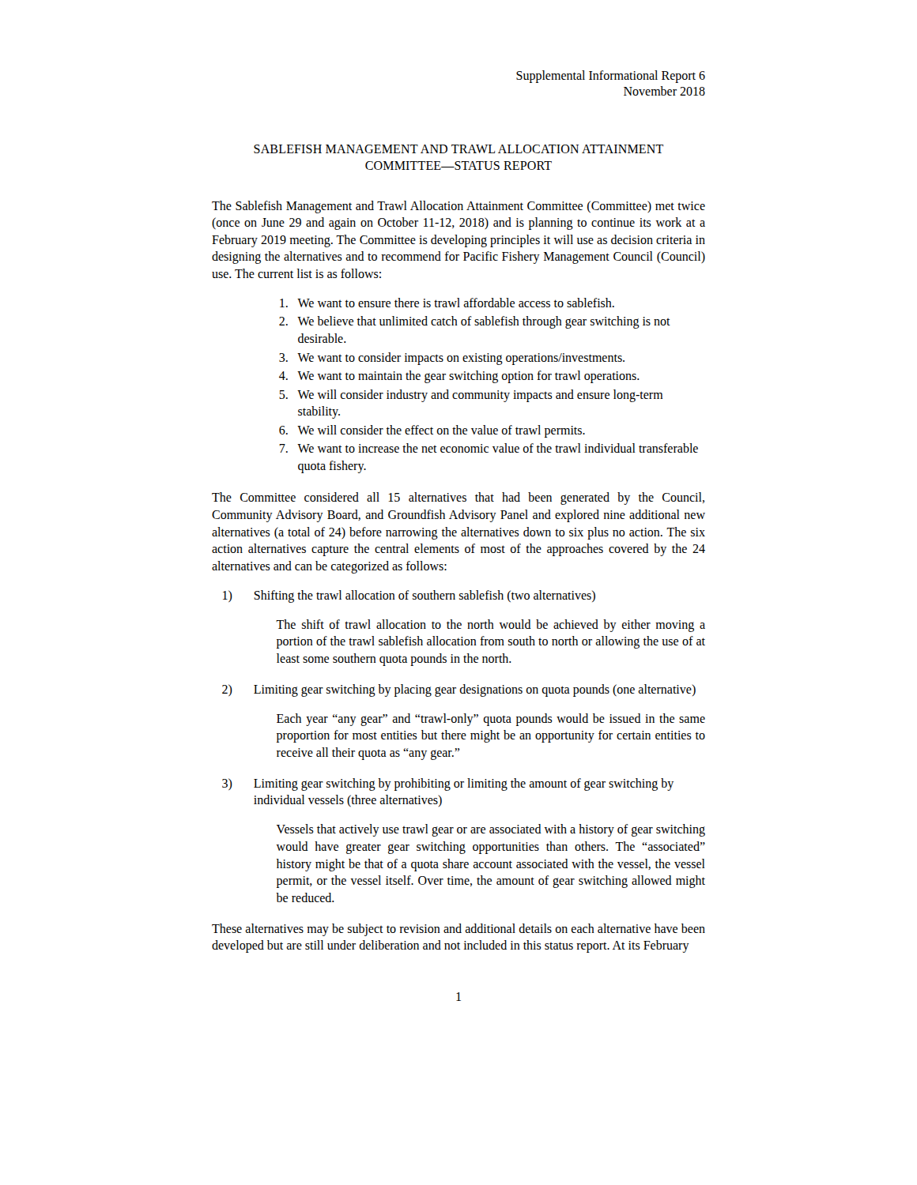Supplemental Informational Report 6
November 2018
SABLEFISH MANAGEMENT AND TRAWL ALLOCATION ATTAINMENT
COMMITTEE—STATUS REPORT
The Sablefish Management and Trawl Allocation Attainment Committee (Committee) met twice (once on June 29 and again on October 11-12, 2018) and is planning to continue its work at a February 2019 meeting. The Committee is developing principles it will use as decision criteria in designing the alternatives and to recommend for Pacific Fishery Management Council (Council) use. The current list is as follows:
We want to ensure there is trawl affordable access to sablefish.
We believe that unlimited catch of sablefish through gear switching is not desirable.
We want to consider impacts on existing operations/investments.
We want to maintain the gear switching option for trawl operations.
We will consider industry and community impacts and ensure long-term stability.
We will consider the effect on the value of trawl permits.
We want to increase the net economic value of the trawl individual transferable quota fishery.
The Committee considered all 15 alternatives that had been generated by the Council, Community Advisory Board, and Groundfish Advisory Panel and explored nine additional new alternatives (a total of 24) before narrowing the alternatives down to six plus no action. The six action alternatives capture the central elements of most of the approaches covered by the 24 alternatives and can be categorized as follows:
Shifting the trawl allocation of southern sablefish (two alternatives)
The shift of trawl allocation to the north would be achieved by either moving a portion of the trawl sablefish allocation from south to north or allowing the use of at least some southern quota pounds in the north.
Limiting gear switching by placing gear designations on quota pounds (one alternative)
Each year “any gear” and “trawl-only” quota pounds would be issued in the same proportion for most entities but there might be an opportunity for certain entities to receive all their quota as “any gear.”
Limiting gear switching by prohibiting or limiting the amount of gear switching by individual vessels (three alternatives)
Vessels that actively use trawl gear or are associated with a history of gear switching would have greater gear switching opportunities than others. The “associated” history might be that of a quota share account associated with the vessel, the vessel permit, or the vessel itself. Over time, the amount of gear switching allowed might be reduced.
These alternatives may be subject to revision and additional details on each alternative have been developed but are still under deliberation and not included in this status report. At its February
1